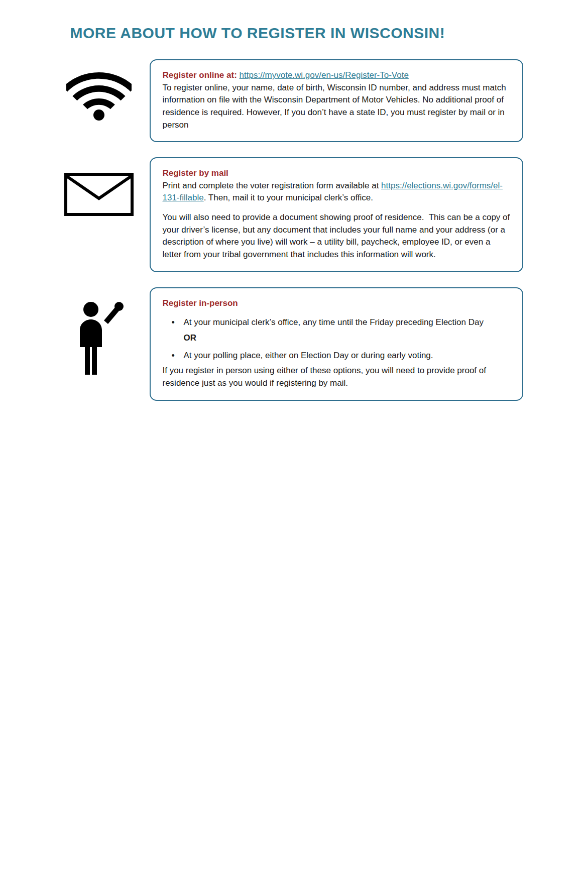More about how to register in Wisconsin!
Register online at: https://myvote.wi.gov/en-us/Register-To-Vote
To register online, your name, date of birth, Wisconsin ID number, and address must match information on file with the Wisconsin Department of Motor Vehicles. No additional proof of residence is required. However, If you don’t have a state ID, you must register by mail or in person
Register by mail
Print and complete the voter registration form available at https://elections.wi.gov/forms/el-131-fillable. Then, mail it to your municipal clerk’s office.
You will also need to provide a document showing proof of residence. This can be a copy of your driver’s license, but any document that includes your full name and your address (or a description of where you live) will work – a utility bill, paycheck, employee ID, or even a letter from your tribal government that includes this information will work.
Register in-person
At your municipal clerk’s office, any time until the Friday preceding Election Day
OR
At your polling place, either on Election Day or during early voting.
If you register in person using either of these options, you will need to provide proof of residence just as you would if registering by mail.